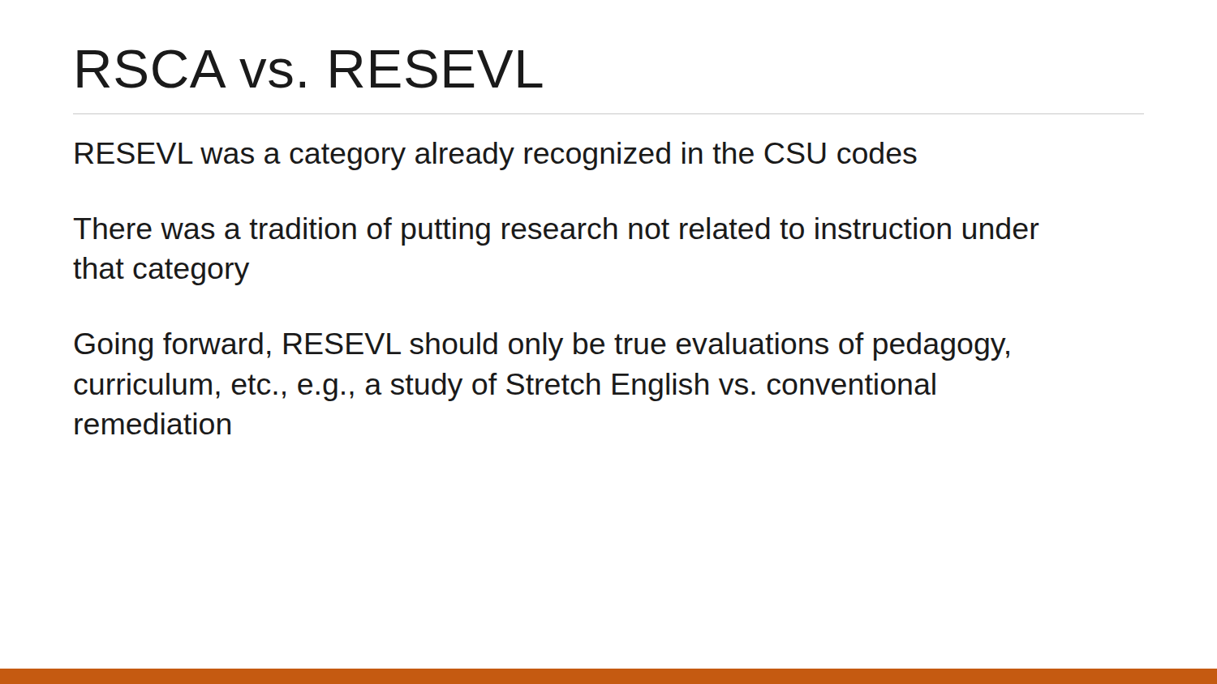RSCA vs. RESEVL
RESEVL was a category already recognized in the CSU codes
There was a tradition of putting research not related to instruction under that category
Going forward, RESEVL should only be true evaluations of pedagogy, curriculum, etc., e.g., a study of Stretch English vs. conventional remediation